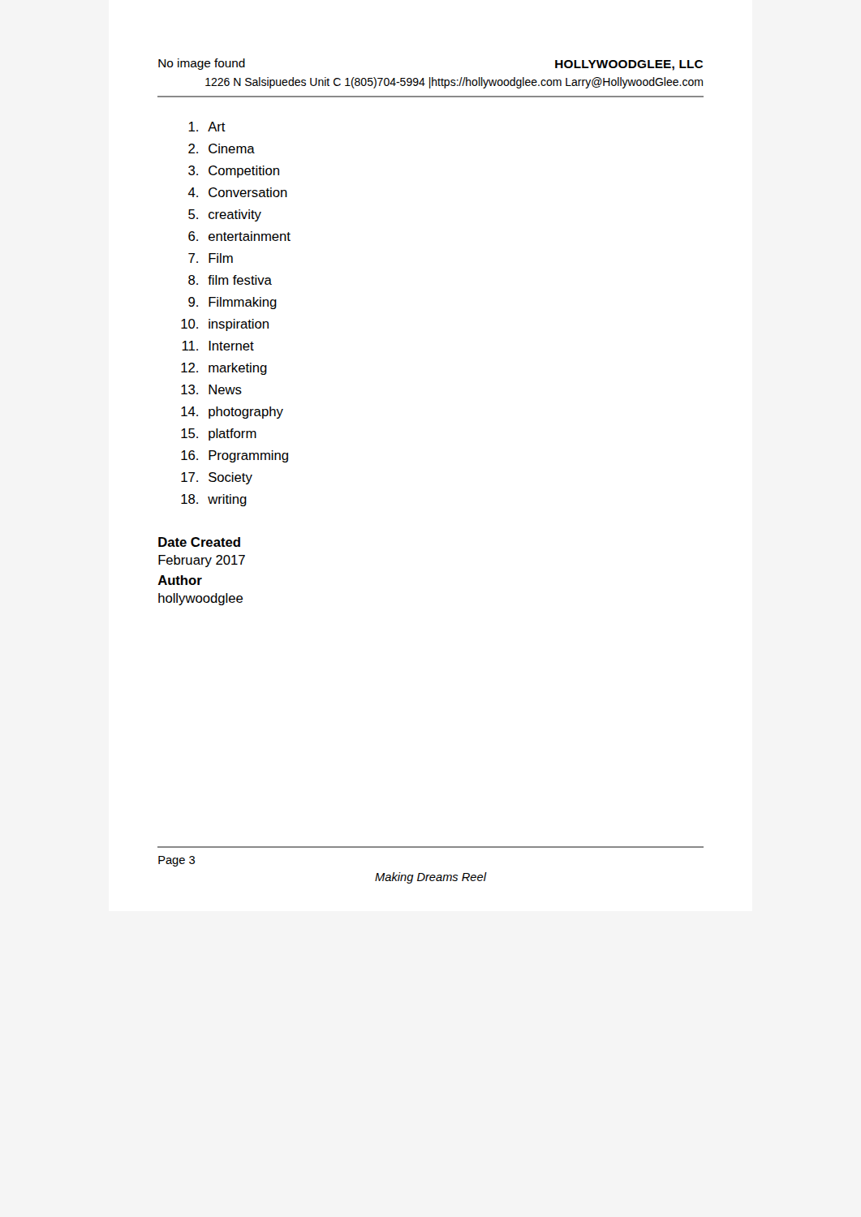No image found
HOLLYWOODGLEE, LLC
1226 N Salsipuedes Unit C 1(805)704-5994 |https://hollywoodglee.com Larry@HollywoodGlee.com
Art
Cinema
Competition
Conversation
creativity
entertainment
Film
film festiva
Filmmaking
inspiration
Internet
marketing
News
photography
platform
Programming
Society
writing
Date Created
February 2017
Author
hollywoodglee
Page 3
Making Dreams Reel